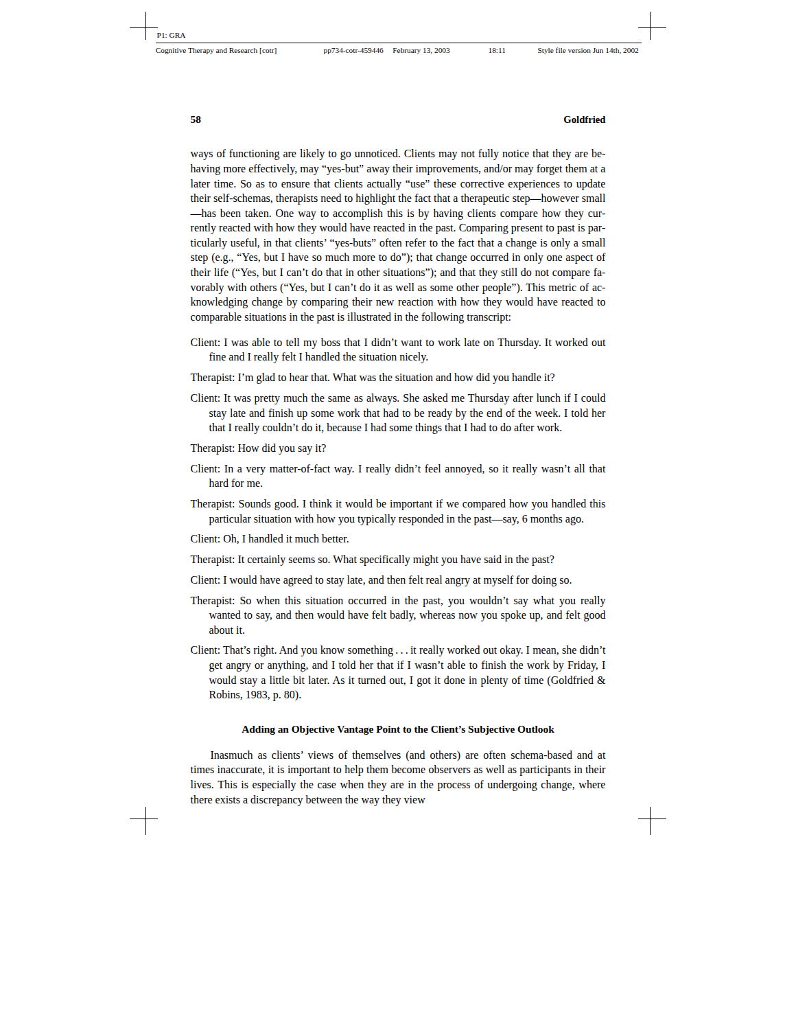P1: GRA
Cognitive Therapy and Research [cotr] pp734-cotr-459446 February 13, 2003 18:11 Style file version Jun 14th, 2002
58 Goldfried
ways of functioning are likely to go unnoticed. Clients may not fully notice that they are behaving more effectively, may “yes-but” away their improvements, and/or may forget them at a later time. So as to ensure that clients actually “use” these corrective experiences to update their self-schemas, therapists need to highlight the fact that a therapeutic step—however small—has been taken. One way to accomplish this is by having clients compare how they currently reacted with how they would have reacted in the past. Comparing present to past is particularly useful, in that clients’ “yes-buts” often refer to the fact that a change is only a small step (e.g., “Yes, but I have so much more to do”); that change occurred in only one aspect of their life (“Yes, but I can’t do that in other situations”); and that they still do not compare favorably with others (“Yes, but I can’t do it as well as some other people”). This metric of acknowledging change by comparing their new reaction with how they would have reacted to comparable situations in the past is illustrated in the following transcript:
Client: I was able to tell my boss that I didn’t want to work late on Thursday. It worked out fine and I really felt I handled the situation nicely.
Therapist: I’m glad to hear that. What was the situation and how did you handle it?
Client: It was pretty much the same as always. She asked me Thursday after lunch if I could stay late and finish up some work that had to be ready by the end of the week. I told her that I really couldn’t do it, because I had some things that I had to do after work.
Therapist: How did you say it?
Client: In a very matter-of-fact way. I really didn’t feel annoyed, so it really wasn’t all that hard for me.
Therapist: Sounds good. I think it would be important if we compared how you handled this particular situation with how you typically responded in the past—say, 6 months ago.
Client: Oh, I handled it much better.
Therapist: It certainly seems so. What specifically might you have said in the past?
Client: I would have agreed to stay late, and then felt real angry at myself for doing so.
Therapist: So when this situation occurred in the past, you wouldn’t say what you really wanted to say, and then would have felt badly, whereas now you spoke up, and felt good about it.
Client: That’s right. And you know something . . . it really worked out okay. I mean, she didn’t get angry or anything, and I told her that if I wasn’t able to finish the work by Friday, I would stay a little bit later. As it turned out, I got it done in plenty of time (Goldfried & Robins, 1983, p. 80).
Adding an Objective Vantage Point to the Client’s Subjective Outlook
Inasmuch as clients’ views of themselves (and others) are often schema-based and at times inaccurate, it is important to help them become observers as well as participants in their lives. This is especially the case when they are in the process of undergoing change, where there exists a discrepancy between the way they view